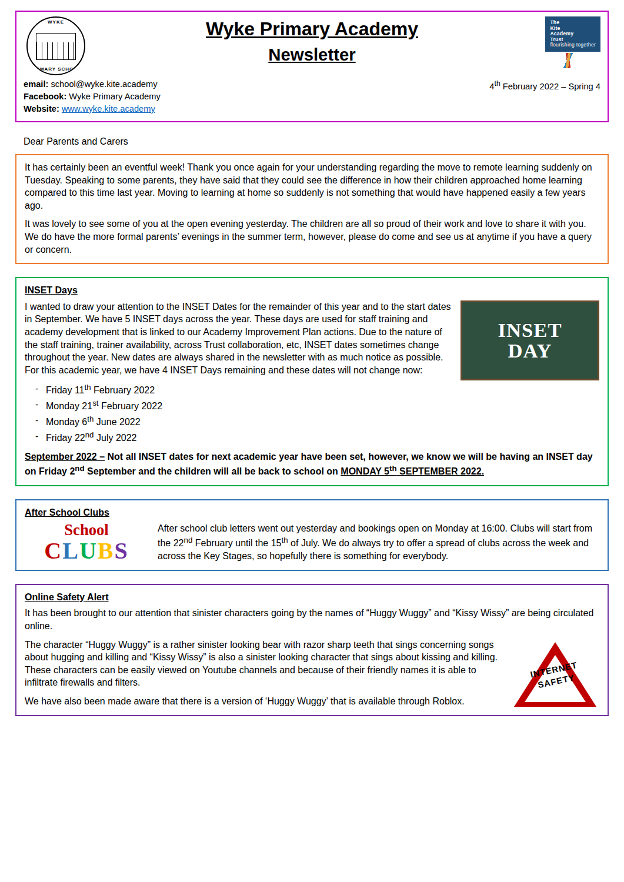WYKE
PRIMARY SCHOOL
Wyke Primary Academy
Newsletter
The
Kite
Academy
Trust
flourishing together
email: school@wyke.kite.academy
Facebook: Wyke Primary Academy
Website: www.wyke.kite.academy
4th February 2022 – Spring 4
Dear Parents and Carers
It has certainly been an eventful week! Thank you once again for your understanding regarding the move to remote learning suddenly on Tuesday. Speaking to some parents, they have said that they could see the difference in how their children approached home learning compared to this time last year. Moving to learning at home so suddenly is not something that would have happened easily a few years ago.
It was lovely to see some of you at the open evening yesterday. The children are all so proud of their work and love to share it with you. We do have the more formal parents’ evenings in the summer term, however, please do come and see us at anytime if you have a query or concern.
INSET Days
I wanted to draw your attention to the INSET Dates for the remainder of this year and to the start dates in September. We have 5 INSET days across the year. These days are used for staff training and academy development that is linked to our Academy Improvement Plan actions. Due to the nature of the staff training, trainer availability, across Trust collaboration, etc, INSET dates sometimes change throughout the year. New dates are always shared in the newsletter with as much notice as possible. For this academic year, we have 4 INSET Days remaining and these dates will not change now:
Friday 11th February 2022
Monday 21st February 2022
Monday 6th June 2022
Friday 22nd July 2022
INSET
DAY
September 2022 – Not all INSET dates for next academic year have been set, however, we know we will be having an INSET day on Friday 2nd September and the children will all be back to school on MONDAY 5th SEPTEMBER 2022.
After School Clubs
School CLUBS
After school club letters went out yesterday and bookings open on Monday at 16:00. Clubs will start from the 22nd February until the 15th of July. We do always try to offer a spread of clubs across the week and across the Key Stages, so hopefully there is something for everybody.
Online Safety Alert
It has been brought to our attention that sinister characters going by the names of “Huggy Wuggy” and “Kissy Wissy” are being circulated online.
The character “Huggy Wuggy” is a rather sinister looking bear with razor sharp teeth that sings concerning songs about hugging and killing and “Kissy Wissy” is also a sinister looking character that sings about kissing and killing. These characters can be easily viewed on Youtube channels and because of their friendly names it is able to infiltrate firewalls and filters.
We have also been made aware that there is a version of ‘Huggy Wuggy’ that is available through Roblox.
INTERNETSAFETY